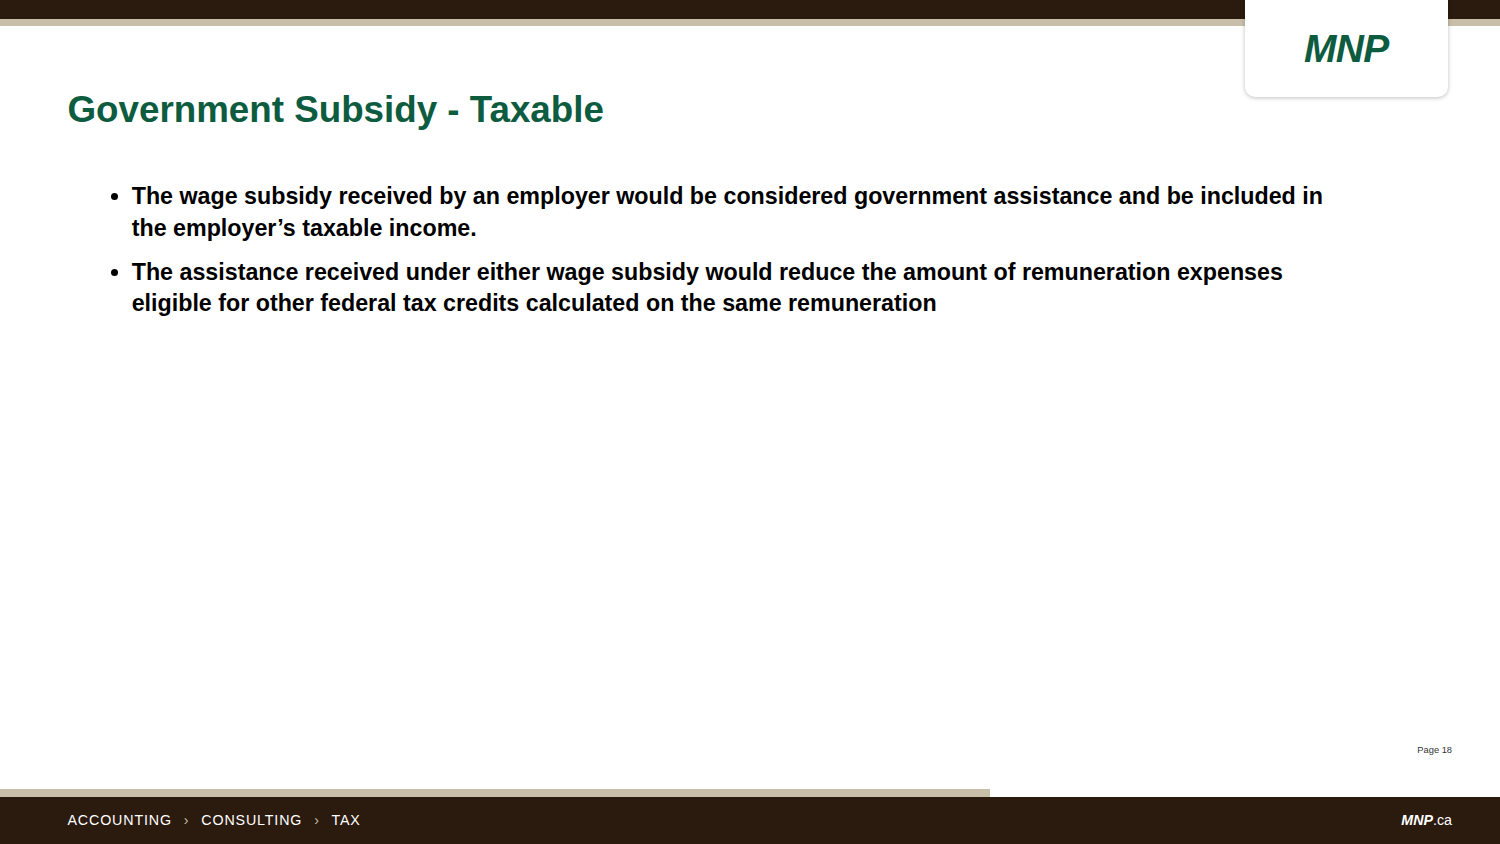MNP
Government Subsidy - Taxable
The wage subsidy received by an employer would be considered government assistance and be included in the employer’s taxable income.
The assistance received under either wage subsidy would reduce the amount of remuneration expenses eligible for other federal tax credits calculated on the same remuneration
Page 18
ACCOUNTING › CONSULTING › TAX
MNP.ca